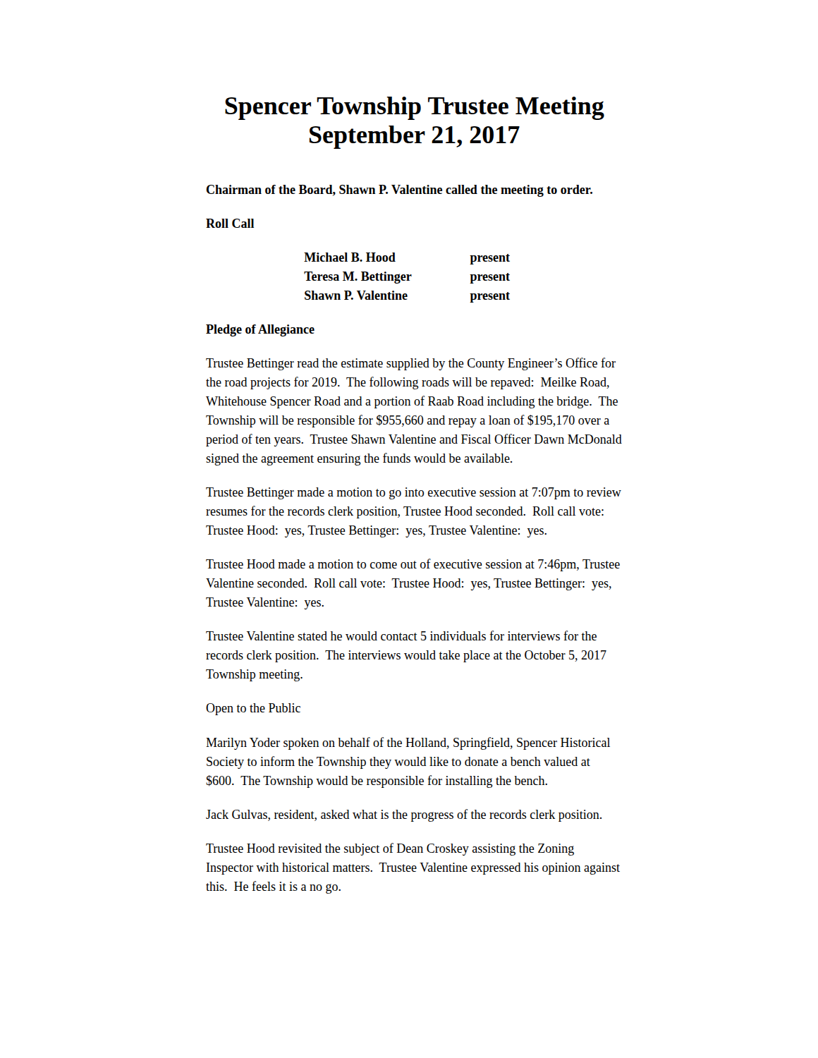Spencer Township Trustee Meeting
September 21, 2017
Chairman of the Board, Shawn P. Valentine called the meeting to order.
Roll Call
| Michael B. Hood | present |
| Teresa M. Bettinger | present |
| Shawn P. Valentine | present |
Pledge of Allegiance
Trustee Bettinger read the estimate supplied by the County Engineer’s Office for the road projects for 2019. The following roads will be repaved: Meilke Road, Whitehouse Spencer Road and a portion of Raab Road including the bridge. The Township will be responsible for $955,660 and repay a loan of $195,170 over a period of ten years. Trustee Shawn Valentine and Fiscal Officer Dawn McDonald signed the agreement ensuring the funds would be available.
Trustee Bettinger made a motion to go into executive session at 7:07pm to review resumes for the records clerk position, Trustee Hood seconded. Roll call vote: Trustee Hood: yes, Trustee Bettinger: yes, Trustee Valentine: yes.
Trustee Hood made a motion to come out of executive session at 7:46pm, Trustee Valentine seconded. Roll call vote: Trustee Hood: yes, Trustee Bettinger: yes, Trustee Valentine: yes.
Trustee Valentine stated he would contact 5 individuals for interviews for the records clerk position. The interviews would take place at the October 5, 2017 Township meeting.
Open to the Public
Marilyn Yoder spoken on behalf of the Holland, Springfield, Spencer Historical Society to inform the Township they would like to donate a bench valued at $600. The Township would be responsible for installing the bench.
Jack Gulvas, resident, asked what is the progress of the records clerk position.
Trustee Hood revisited the subject of Dean Croskey assisting the Zoning Inspector with historical matters. Trustee Valentine expressed his opinion against this. He feels it is a no go.